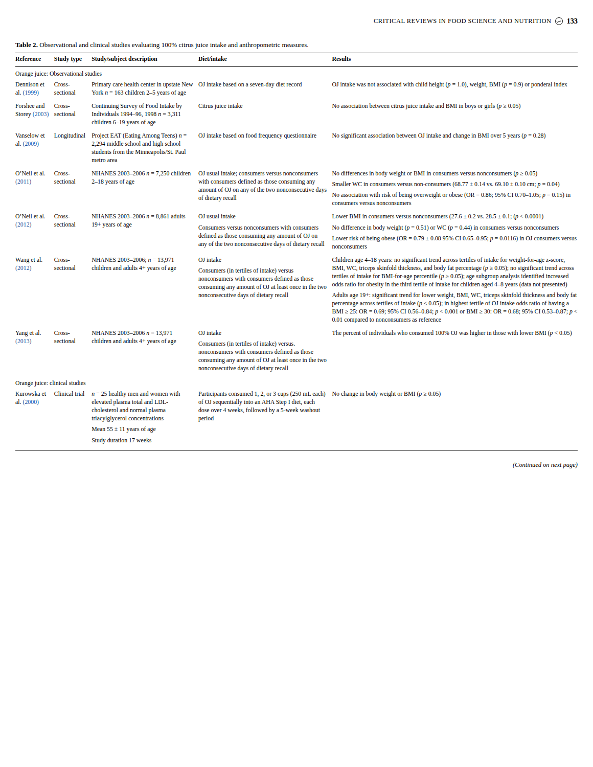Critical Reviews in Food Science and Nutrition 133
Table 2. Observational and clinical studies evaluating 100% citrus juice intake and anthropometric measures.
| Reference | Study type | Study/subject description | Diet/intake | Results |
| --- | --- | --- | --- | --- |
| Orange juice: Observational studies |
| Dennison et al. (1999) | Cross-sectional | Primary care health center in upstate New York n = 163 children 2–5 years of age | OJ intake based on a seven-day diet record | OJ intake was not associated with child height ( p = 1.0), weight, BMI ( p = 0.9) or ponderal index |
| Forshee and Storey (2003) | Cross-sectional | Continuing Survey of Food Intake by Individuals 1994–96, 1998 n = 3,311 children 6–19 years of age | Citrus juice intake | No association between citrus juice intake and BMI in boys or girls ( p ≥ 0.05) |
| Vanselow et al. (2009) | Longitudinal | Project EAT (Eating Among Teens) n = 2,294 middle school and high school students from the Minneapolis/St. Paul metro area | OJ intake based on food frequency questionnaire | No significant association between OJ intake and change in BMI over 5 years ( p = 0.28) |
| O’Neil et al. (2011) | Cross-sectional | NHANES 2003–2006 n = 7,250 children 2–18 years of age | OJ usual intake; consumers versus nonconsumers with consumers defined as those consuming any amount of OJ on any of the two nonconsecutive days of dietary recall | No differences in body weight or BMI in consumers versus nonconsumers ( p ≥ 0.05) Smaller WC in consumers versus non-consumers (68.77 ± 0.14 vs. 69.10 ± 0.10 cm; p = 0.04) No association with risk of being overweight or obese (OR = 0.86; 95% CI 0.70–1.05; p = 0.15) in consumers versus nonconsumers |
| O’Neil et al. (2012) | Cross-sectional | NHANES 2003–2006 n = 8,861 adults 19+ years of age | OJ usual intake Consumers versus nonconsumers with consumers defined as those consuming any amount of OJ on any of the two nonconsecutive days of dietary recall | Lower BMI in consumers versus nonconsumers (27.6 ± 0.2 vs. 28.5 ± 0.1; ( p < 0.0001) No difference in body weight ( p = 0.51) or WC ( p = 0.44) in consumers versus nonconsumers Lower risk of being obese (OR = 0.79 ± 0.08 95% CI 0.65–0.95; p = 0.0116) in OJ consumers versus nonconsumers |
| Wang et al. (2012) | Cross-sectional | NHANES 2003–2006; n = 13,971 children and adults 4+ years of age | OJ intake Consumers (in tertiles of intake) versus nonconsumers with consumers defined as those consuming any amount of OJ at least once in the two nonconsecutive days of dietary recall | Children age 4–18 years: no significant trend across tertiles of intake for weight-for-age z-score, BMI, WC, triceps skinfold thickness, and body fat percentage ( p ≥ 0.05); no significant trend across tertiles of intake for BMI-for-age percentile ( p ≥ 0.05); age subgroup analysis identified increased odds ratio for obesity in the third tertile of intake for children aged 4–8 years (data not presented) Adults age 19+: significant trend for lower weight, BMI, WC, triceps skinfold thickness and body fat percentage across tertiles of intake ( p ≤ 0.05); in highest tertile of OJ intake odds ratio of having a BMI ≥ 25: OR = 0.69; 95% CI 0.56–0.84; p < 0.001 or BMI ≥ 30: OR = 0.68; 95% CI 0.53–0.87; p < 0.01 compared to nonconsumers as reference |
| Yang et al. (2013) | Cross-sectional | NHANES 2003–2006 n = 13,971 children and adults 4+ years of age | OJ intake Consumers (in tertiles of intake) versus. nonconsumers with consumers defined as those consuming any amount of OJ at least once in the two nonconsecutive days of dietary recall | The percent of individuals who consumed 100% OJ was higher in those with lower BMI ( p < 0.05) |
| Orange juice: clinical studies |
| Kurowska et al. (2000) | Clinical trial | n = 25 healthy men and women with elevated plasma total and LDL-cholesterol and normal plasma triacylglycerol concentrations Mean 55 ± 11 years of age Study duration 17 weeks | Participants consumed 1, 2, or 3 cups (250 mL each) of OJ sequentially into an AHA Step I diet, each dose over 4 weeks, followed by a 5-week washout period | No change in body weight or BMI ( p ≥ 0.05) |
(Continued on next page)